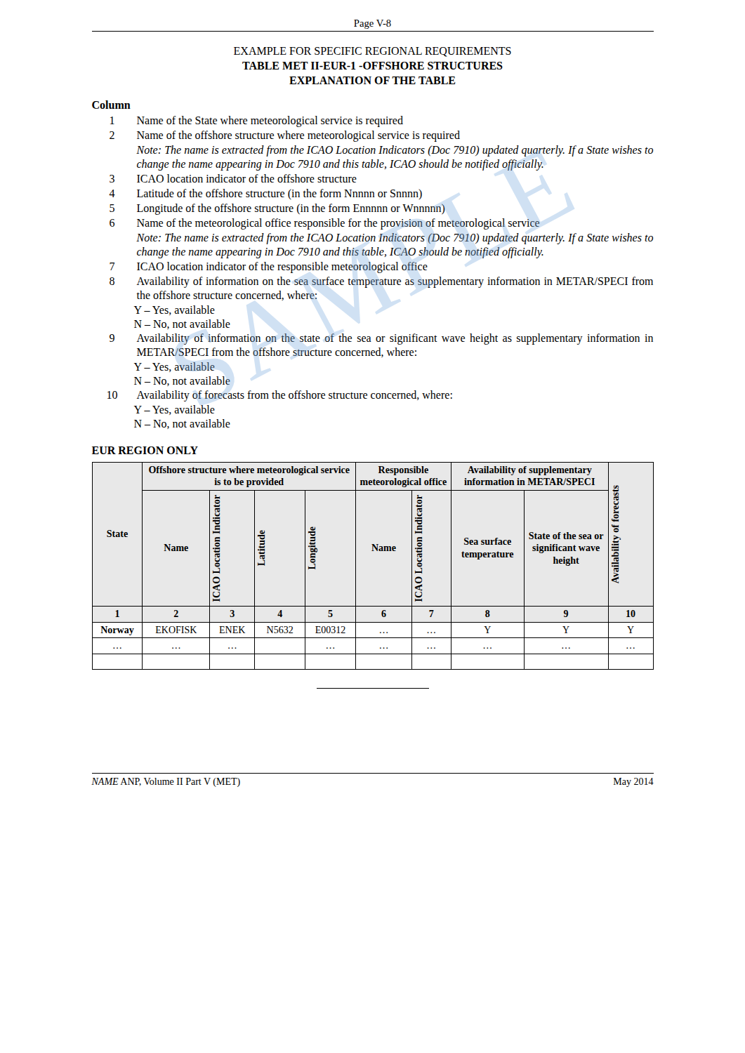SAMPLE
Page V-8
EXAMPLE FOR SPECIFIC REGIONAL REQUIREMENTS
TABLE MET II-EUR-1 -OFFSHORE STRUCTURES
EXPLANATION OF THE TABLE
Column
1 Name of the State where meteorological service is required
2 Name of the offshore structure where meteorological service is required Note: The name is extracted from the ICAO Location Indicators (Doc 7910) updated quarterly. If a State wishes to change the name appearing in Doc 7910 and this table, ICAO should be notified officially.
3 ICAO location indicator of the offshore structure
4 Latitude of the offshore structure (in the form Nnnnn or Snnnn)
5 Longitude of the offshore structure (in the form Ennnnn or Wnnnnn)
6 Name of the meteorological office responsible for the provision of meteorological service Note: The name is extracted from the ICAO Location Indicators (Doc 7910) updated quarterly. If a State wishes to change the name appearing in Doc 7910 and this table, ICAO should be notified officially.
7 ICAO location indicator of the responsible meteorological office
8 Availability of information on the sea surface temperature as supplementary information in METAR/SPECI from the offshore structure concerned, where:
Y – Yes, available
N – No, not available
9 Availability of information on the state of the sea or significant wave height as supplementary information in METAR/SPECI from the offshore structure concerned, where:
Y – Yes, available
N – No, not available
10 Availability of forecasts from the offshore structure concerned, where:
Y – Yes, available
N – No, not available
EUR REGION ONLY
| State | Offshore structure where meteorological service is to be provided | Responsible meteorological office | Availability of supplementary information in METAR/SPECI | Availability of forecasts |
| --- | --- | --- | --- | --- |
| Name | ICAO Location Indicator | Latitude | Longitude | Name | ICAO Location Indicator | Sea surface temperature | State of the sea or significant wave height |
| 1 | 2 | 3 | 4 | 5 | 6 | 7 | 8 | 9 | 10 |
| Norway | EKOFISK | ENEK | N5632 | E00312 | … | … | Y | Y | Y |
| … | … | … | | … | … | … | … | … | … |
NAME ANP, Volume II Part V (MET)
May 2014